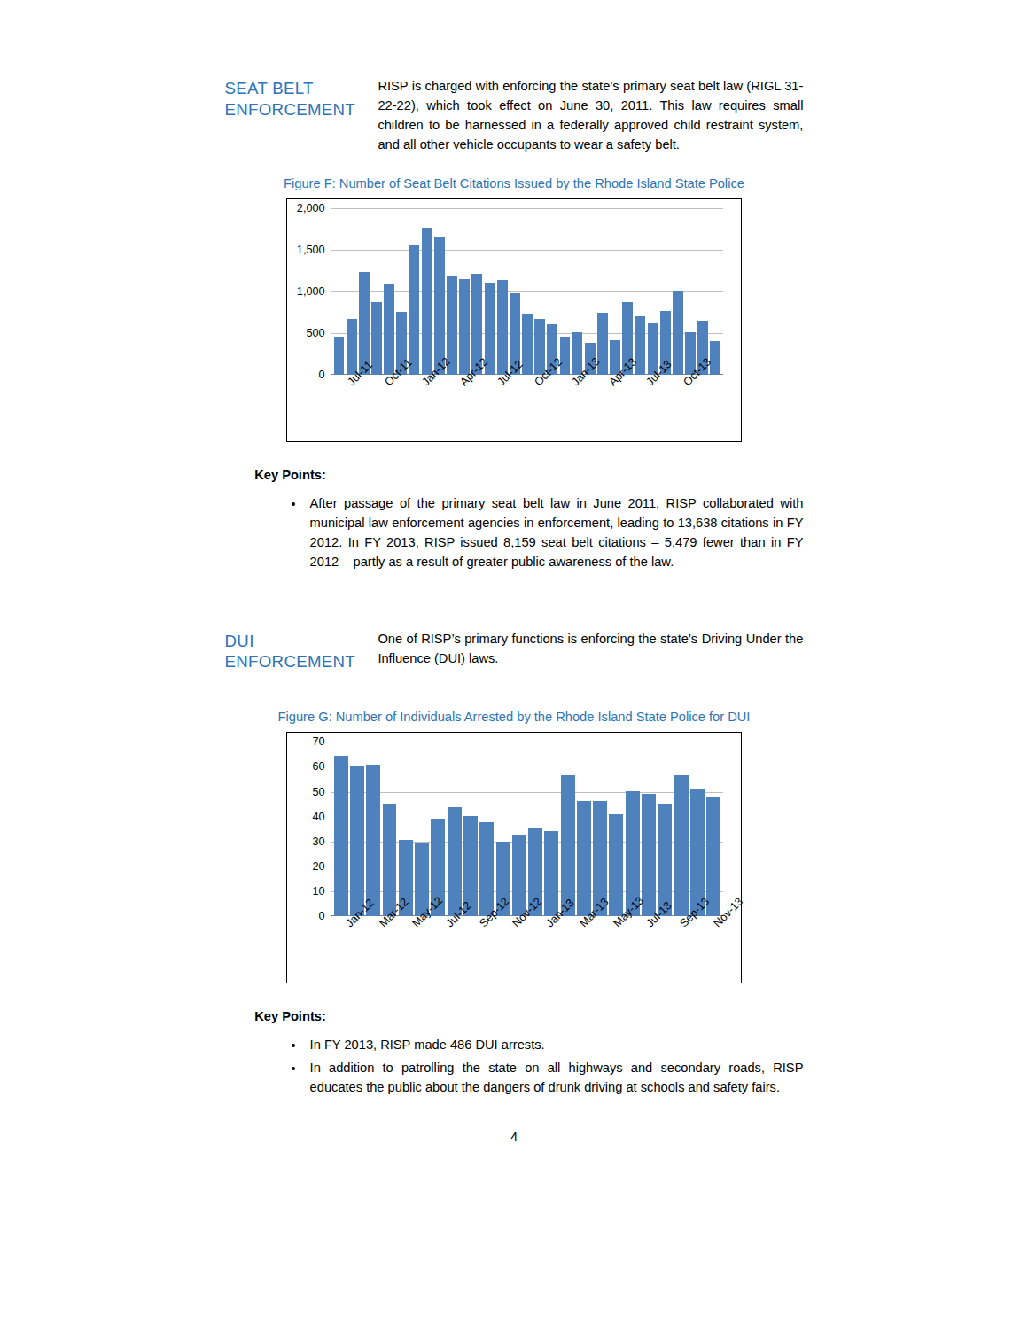SEAT BELT
ENFORCEMENT
RISP is charged with enforcing the state’s primary seat belt law (RIGL 31-22-22), which took effect on June 30, 2011. This law requires small children to be harnessed in a federally approved child restraint system, and all other vehicle occupants to wear a safety belt.
Figure F: Number of Seat Belt Citations Issued by the Rhode Island State Police
2,000
1,500
1,000
500
0
Jul-11
Oct-11
Jan-12
Apr-12
Jul-12
Oct-12
Jan-13
Apr-13
Jul-13
Oct-13
Key Points:
After passage of the primary seat belt law in June 2011, RISP collaborated with municipal law enforcement agencies in enforcement, leading to 13,638 citations in FY 2012. In FY 2013, RISP issued 8,159 seat belt citations – 5,479 fewer than in FY 2012 – partly as a result of greater public awareness of the law.
DUI
ENFORCEMENT
One of RISP’s primary functions is enforcing the state’s Driving Under the Influence (DUI) laws.
Figure G: Number of Individuals Arrested by the Rhode Island State Police for DUI
70
60
50
40
30
20
10
0
Jan-12
Mar-12
May-12
Jul-12
Sep-12
Nov-12
Jan-13
Mar-13
May-13
Jul-13
Sep-13
Nov-13
Key Points:
In FY 2013, RISP made 486 DUI arrests.
In addition to patrolling the state on all highways and secondary roads, RISP educates the public about the dangers of drunk driving at schools and safety fairs.
4